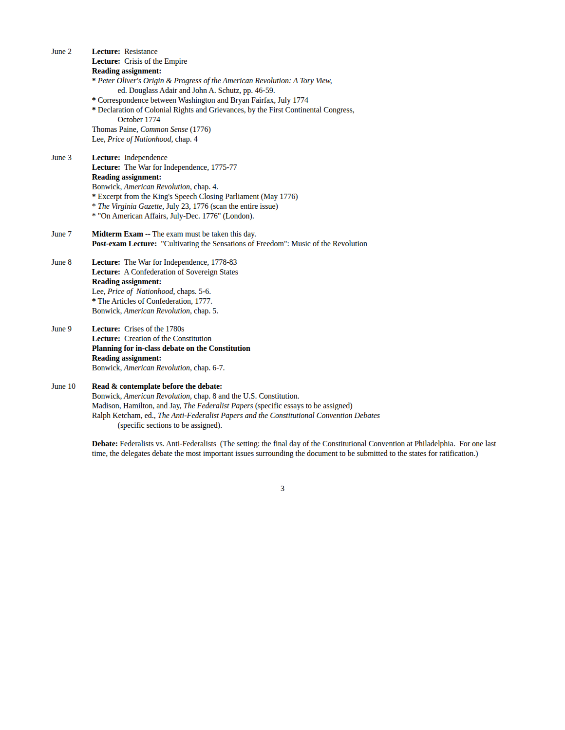| June 2 | Lecture: Resistance Lecture: Crisis of the Empire Reading assignment: * Peter Oliver's Origin & Progress of the American Revolution: A Tory View, ed. Douglass Adair and John A. Schutz, pp. 46-59. * Correspondence between Washington and Bryan Fairfax, July 1774 * Declaration of Colonial Rights and Grievances, by the First Continental Congress, October 1774 Thomas Paine, Common Sense (1776) Lee, Price of Nationhood, chap. 4 |
| June 3 | Lecture: Independence Lecture: The War for Independence, 1775-77 Reading assignment: Bonwick, American Revolution, chap. 4. * Excerpt from the King's Speech Closing Parliament (May 1776) * The Virginia Gazette, July 23, 1776 (scan the entire issue) * "On American Affairs, July-Dec. 1776" (London). |
| June 7 | Midterm Exam -- The exam must be taken this day. Post-exam Lecture: "Cultivating the Sensations of Freedom": Music of the Revolution |
| June 8 | Lecture: The War for Independence, 1778-83 Lecture: A Confederation of Sovereign States Reading assignment: Lee, Price of Nationhood, chaps. 5-6. * The Articles of Confederation, 1777. Bonwick, American Revolution, chap. 5. |
| June 9 | Lecture: Crises of the 1780s Lecture: Creation of the Constitution Planning for in-class debate on the Constitution Reading assignment: Bonwick, American Revolution, chap. 6-7. |
| June 10 | Read & contemplate before the debate: Bonwick, American Revolution, chap. 8 and the U.S. Constitution. Madison, Hamilton, and Jay, The Federalist Papers (specific essays to be assigned) Ralph Ketcham, ed., The Anti-Federalist Papers and the Constitutional Convention Debates (specific sections to be assigned). Debate: Federalists vs. Anti-Federalists (The setting: the final day of the Constitutional Convention at Philadelphia. For one last time, the delegates debate the most important issues surrounding the document to be submitted to the states for ratification.) |
3